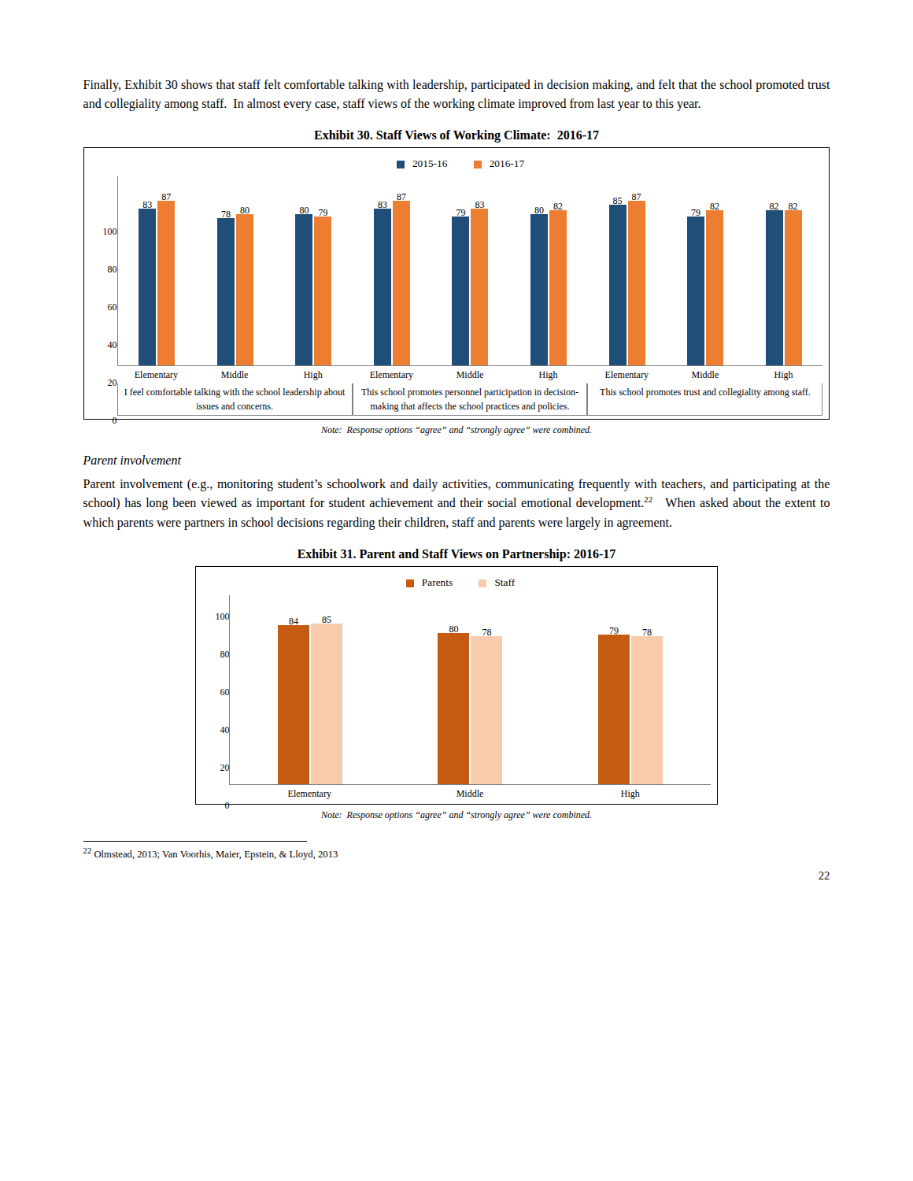Finally, Exhibit 30 shows that staff felt comfortable talking with leadership, participated in decision making, and felt that the school promoted trust and collegiality among staff. In almost every case, staff views of the working climate improved from last year to this year.
Exhibit 30. Staff Views of Working Climate: 2016-17
2015-16 2016-17
| 100 80 60 40 20 0 | 83 87 78 80 80 79 83 87 79 83 80 82 85 87 79 82 82 82 Elementary Middle High Elementary Middle High Elementary Middle High I feel comfortable talking with the school leadership about issues and concerns. This school promotes personnel participation in decision-making that affects the school practices and policies. This school promotes trust and collegiality among staff. |
Note: Response options “agree” and “strongly agree” were combined.
Parent involvement
Parent involvement (e.g., monitoring student’s schoolwork and daily activities, communicating frequently with teachers, and participating at the school) has long been viewed as important for student achievement and their social emotional development.22 When asked about the extent to which parents were partners in school decisions regarding their children, staff and parents were largely in agreement.
Exhibit 31. Parent and Staff Views on Partnership: 2016-17
Parents Staff
| 100 80 60 40 20 0 | 84 85 80 78 79 78 Elementary Middle High |
Note: Response options “agree” and “strongly agree” were combined.
22 Olmstead, 2013; Van Voorhis, Maier, Epstein, & Lloyd, 2013
22